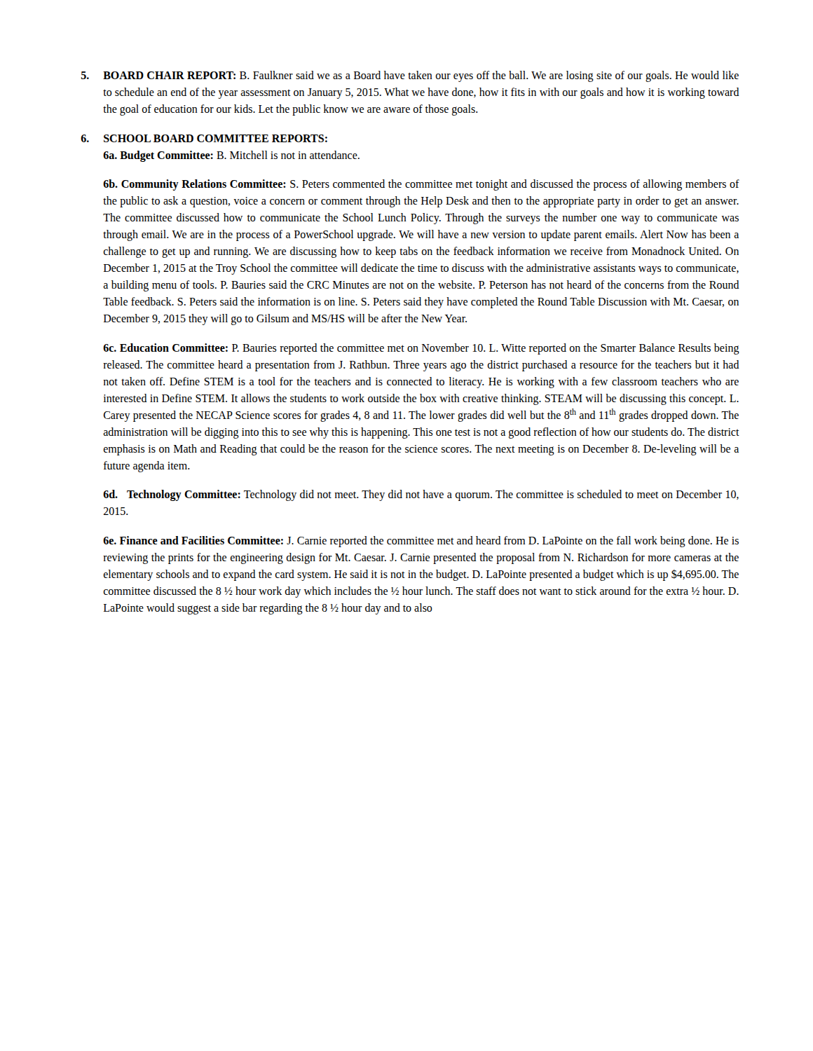5. BOARD CHAIR REPORT: B. Faulkner said we as a Board have taken our eyes off the ball. We are losing site of our goals. He would like to schedule an end of the year assessment on January 5, 2015. What we have done, how it fits in with our goals and how it is working toward the goal of education for our kids. Let the public know we are aware of those goals.
6. SCHOOL BOARD COMMITTEE REPORTS:
6a. Budget Committee: B. Mitchell is not in attendance.
6b. Community Relations Committee: S. Peters commented the committee met tonight and discussed the process of allowing members of the public to ask a question, voice a concern or comment through the Help Desk and then to the appropriate party in order to get an answer. The committee discussed how to communicate the School Lunch Policy. Through the surveys the number one way to communicate was through email. We are in the process of a PowerSchool upgrade. We will have a new version to update parent emails. Alert Now has been a challenge to get up and running. We are discussing how to keep tabs on the feedback information we receive from Monadnock United. On December 1, 2015 at the Troy School the committee will dedicate the time to discuss with the administrative assistants ways to communicate, a building menu of tools. P. Bauries said the CRC Minutes are not on the website. P. Peterson has not heard of the concerns from the Round Table feedback. S. Peters said the information is on line. S. Peters said they have completed the Round Table Discussion with Mt. Caesar, on December 9, 2015 they will go to Gilsum and MS/HS will be after the New Year.
6c. Education Committee: P. Bauries reported the committee met on November 10. L. Witte reported on the Smarter Balance Results being released. The committee heard a presentation from J. Rathbun. Three years ago the district purchased a resource for the teachers but it had not taken off. Define STEM is a tool for the teachers and is connected to literacy. He is working with a few classroom teachers who are interested in Define STEM. It allows the students to work outside the box with creative thinking. STEAM will be discussing this concept. L. Carey presented the NECAP Science scores for grades 4, 8 and 11. The lower grades did well but the 8th and 11th grades dropped down. The administration will be digging into this to see why this is happening. This one test is not a good reflection of how our students do. The district emphasis is on Math and Reading that could be the reason for the science scores. The next meeting is on December 8. De-leveling will be a future agenda item.
6d. Technology Committee: Technology did not meet. They did not have a quorum. The committee is scheduled to meet on December 10, 2015.
6e. Finance and Facilities Committee: J. Carnie reported the committee met and heard from D. LaPointe on the fall work being done. He is reviewing the prints for the engineering design for Mt. Caesar. J. Carnie presented the proposal from N. Richardson for more cameras at the elementary schools and to expand the card system. He said it is not in the budget. D. LaPointe presented a budget which is up $4,695.00. The committee discussed the 8 ½ hour work day which includes the ½ hour lunch. The staff does not want to stick around for the extra ½ hour. D. LaPointe would suggest a side bar regarding the 8 ½ hour day and to also